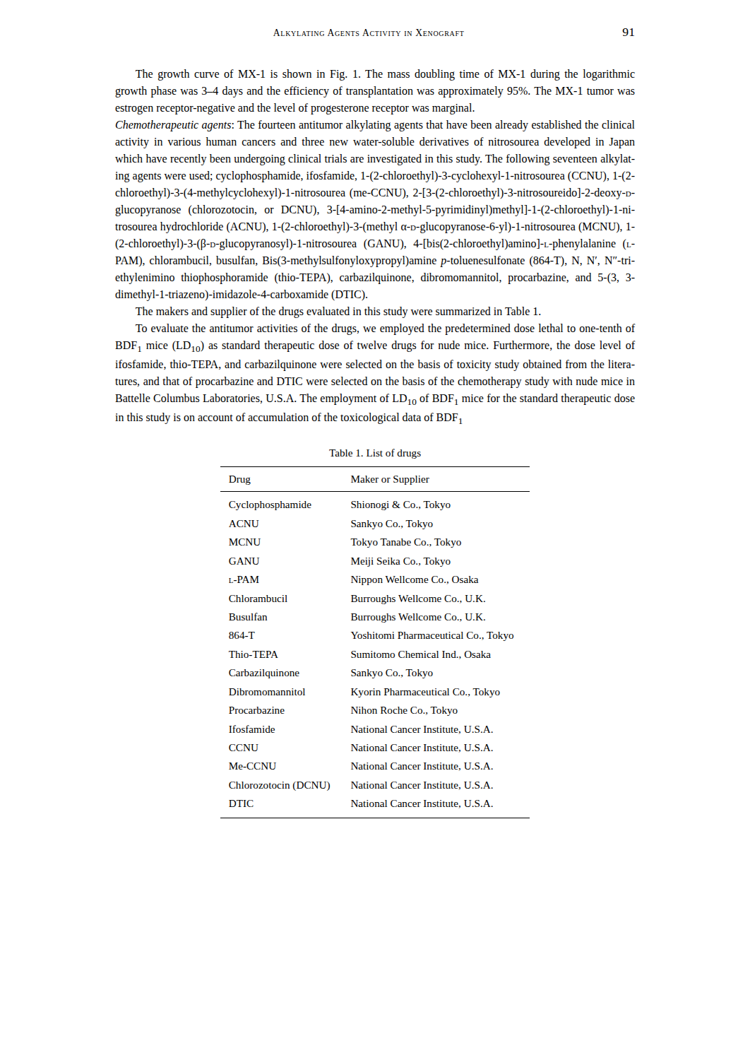Alkylating Agents Activity in Xenograft 91
The growth curve of MX-1 is shown in Fig. 1. The mass doubling time of MX-1 during the logarithmic growth phase was 3–4 days and the efficiency of transplantation was approximately 95%. The MX-1 tumor was estrogen receptor-negative and the level of progesterone receptor was marginal.
Chemotherapeutic agents: The fourteen antitumor alkylating agents that have been already established the clinical activity in various human cancers and three new water-soluble derivatives of nitrosourea developed in Japan which have recently been undergoing clinical trials are investigated in this study. The following seventeen alkylating agents were used; cyclophosphamide, ifosfamide, 1-(2-chloroethyl)-3-cyclohexyl-1-nitrosourea (CCNU), 1-(2-chloroethyl)-3-(4-methylcyclohexyl)-1-nitrosourea (me-CCNU), 2-[3-(2-chloroethyl)-3-nitrosoureido]-2-deoxy-d-glucopyranose (chlorozotocin, or DCNU), 3-[4-amino-2-methyl-5-pyrimidinyl)methyl]-1-(2-chloroethyl)-1-nitrosourea hydrochloride (ACNU), 1-(2-chloroethyl)-3-(methyl α-d-glucopyranose-6-yl)-1-nitrosourea (MCNU), 1-(2-chloroethyl)-3-(β-d-glucopyranosyl)-1-nitrosourea (GANU), 4-[bis(2-chloroethyl)amino]-l-phenylalanine (l-PAM), chlorambucil, busulfan, Bis(3-methylsulfonyloxypropyl)amine p-toluenesulfonate (864-T), N, N′, N″-triethylenimino thiophosphoramide (thio-TEPA), carbazilquinone, dibromomannitol, procarbazine, and 5-(3, 3-dimethyl-1-triazeno)-imidazole-4-carboxamide (DTIC).
The makers and supplier of the drugs evaluated in this study were summarized in Table 1.
To evaluate the antitumor activities of the drugs, we employed the predetermined dose lethal to one-tenth of BDF1 mice (LD10) as standard therapeutic dose of twelve drugs for nude mice. Furthermore, the dose level of ifosfamide, thio-TEPA, and carbazilquinone were selected on the basis of toxicity study obtained from the literatures, and that of procarbazine and DTIC were selected on the basis of the chemotherapy study with nude mice in Battelle Columbus Laboratories, U.S.A. The employment of LD10 of BDF1 mice for the standard therapeutic dose in this study is on account of accumulation of the toxicological data of BDF1
Table 1. List of drugs
| Drug | Maker or Supplier |
| --- | --- |
| Cyclophosphamide | Shionogi & Co., Tokyo |
| ACNU | Sankyo Co., Tokyo |
| MCNU | Tokyo Tanabe Co., Tokyo |
| GANU | Meiji Seika Co., Tokyo |
| l -PAM | Nippon Wellcome Co., Osaka |
| Chlorambucil | Burroughs Wellcome Co., U.K. |
| Busulfan | Burroughs Wellcome Co., U.K. |
| 864-T | Yoshitomi Pharmaceutical Co., Tokyo |
| Thio-TEPA | Sumitomo Chemical Ind., Osaka |
| Carbazilquinone | Sankyo Co., Tokyo |
| Dibromomannitol | Kyorin Pharmaceutical Co., Tokyo |
| Procarbazine | Nihon Roche Co., Tokyo |
| Ifosfamide | National Cancer Institute, U.S.A. |
| CCNU | National Cancer Institute, U.S.A. |
| Me-CCNU | National Cancer Institute, U.S.A. |
| Chlorozotocin (DCNU) | National Cancer Institute, U.S.A. |
| DTIC | National Cancer Institute, U.S.A. |